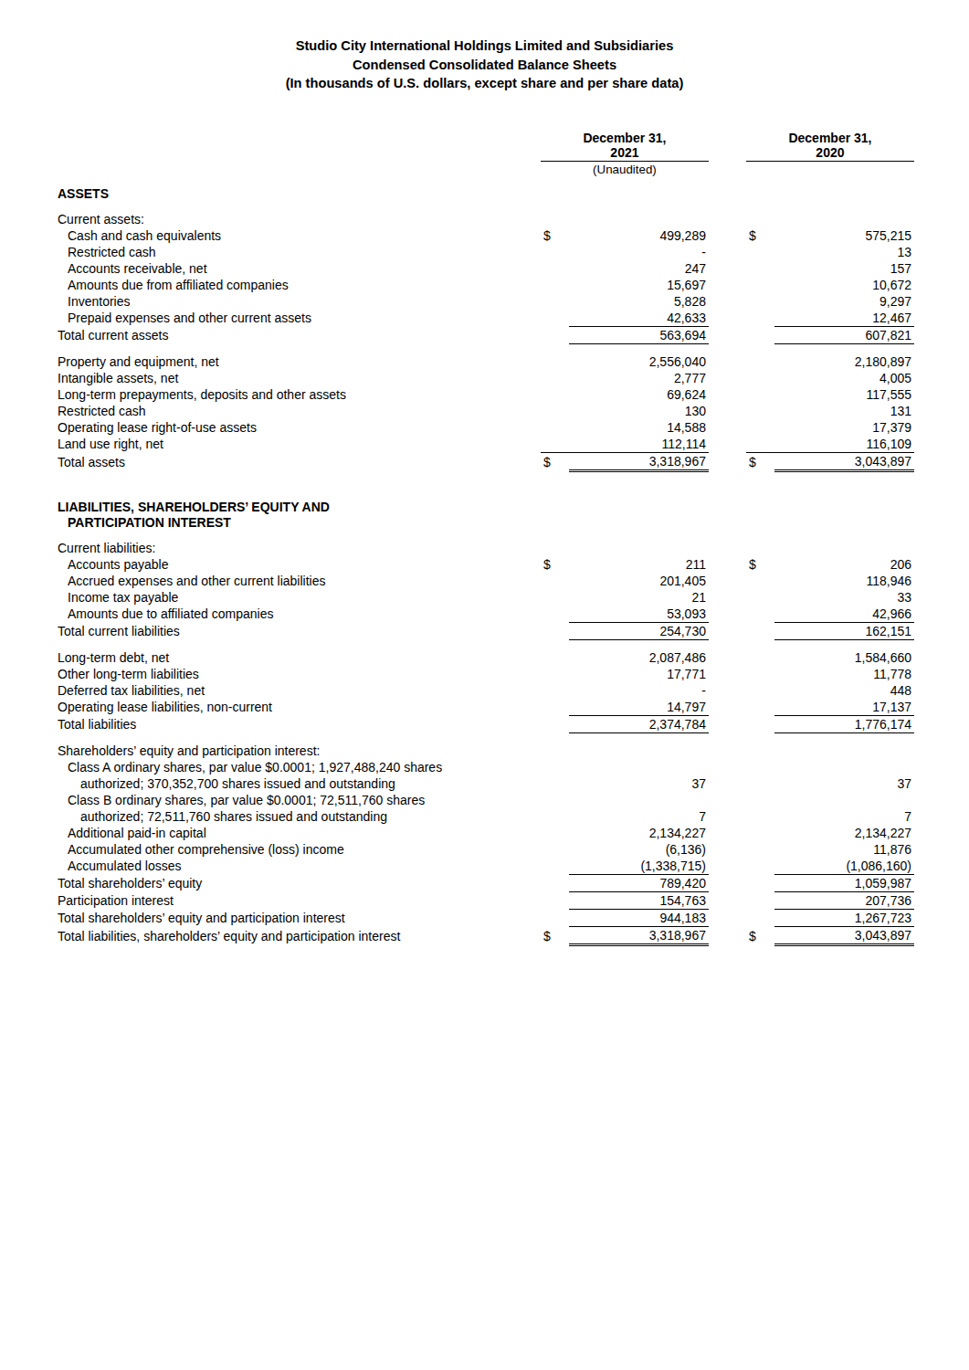Studio City International Holdings Limited and Subsidiaries
Condensed Consolidated Balance Sheets
(In thousands of U.S. dollars, except share and per share data)
| | December 31, 2021 | | December 31, 2020 |
| | (Unaudited) | | |
| ASSETS | |
| Current assets: | |
| Cash and cash equivalents | $ | 499,289 | | $ | 575,215 |
| Restricted cash | | - | | | 13 |
| Accounts receivable, net | | 247 | | | 157 |
| Amounts due from affiliated companies | | 15,697 | | | 10,672 |
| Inventories | | 5,828 | | | 9,297 |
| Prepaid expenses and other current assets | | 42,633 | | | 12,467 |
| Total current assets | | 563,694 | | | 607,821 |
| Property and equipment, net | | 2,556,040 | | | 2,180,897 |
| Intangible assets, net | | 2,777 | | | 4,005 |
| Long-term prepayments, deposits and other assets | | 69,624 | | | 117,555 |
| Restricted cash | | 130 | | | 131 |
| Operating lease right-of-use assets | | 14,588 | | | 17,379 |
| Land use right, net | | 112,114 | | | 116,109 |
| Total assets | $ | 3,318,967 | | $ | 3,043,897 |
| LIABILITIES, SHAREHOLDERS’ EQUITY AND | |
| PARTICIPATION INTEREST | |
| Current liabilities: | |
| Accounts payable | $ | 211 | | $ | 206 |
| Accrued expenses and other current liabilities | | 201,405 | | | 118,946 |
| Income tax payable | | 21 | | | 33 |
| Amounts due to affiliated companies | | 53,093 | | | 42,966 |
| Total current liabilities | | 254,730 | | | 162,151 |
| Long-term debt, net | | 2,087,486 | | | 1,584,660 |
| Other long-term liabilities | | 17,771 | | | 11,778 |
| Deferred tax liabilities, net | | - | | | 448 |
| Operating lease liabilities, non-current | | 14,797 | | | 17,137 |
| Total liabilities | | 2,374,784 | | | 1,776,174 |
| Shareholders’ equity and participation interest: | |
| Class A ordinary shares, par value $0.0001; 1,927,488,240 shares | |
| authorized; 370,352,700 shares issued and outstanding | | 37 | | | 37 |
| Class B ordinary shares, par value $0.0001; 72,511,760 shares | |
| authorized; 72,511,760 shares issued and outstanding | | 7 | | | 7 |
| Additional paid-in capital | | 2,134,227 | | | 2,134,227 |
| Accumulated other comprehensive (loss) income | | (6,136) | | | 11,876 |
| Accumulated losses | | (1,338,715) | | | (1,086,160) |
| Total shareholders’ equity | | 789,420 | | | 1,059,987 |
| Participation interest | | 154,763 | | | 207,736 |
| Total shareholders’ equity and participation interest | | 944,183 | | | 1,267,723 |
| Total liabilities, shareholders’ equity and participation interest | $ | 3,318,967 | | $ | 3,043,897 |